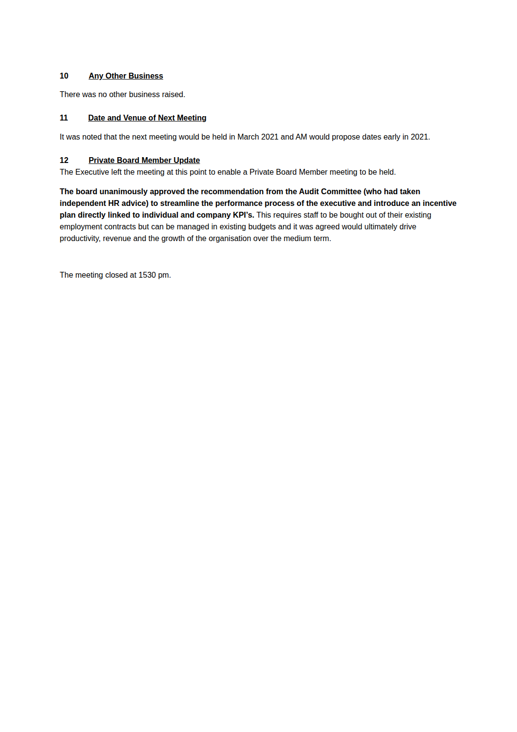10 Any Other Business
There was no other business raised.
11 Date and Venue of Next Meeting
It was noted that the next meeting would be held in March 2021 and AM would propose dates early in 2021.
12 Private Board Member Update
The Executive left the meeting at this point to enable a Private Board Member meeting to be held.
The board unanimously approved the recommendation from the Audit Committee (who had taken independent HR advice) to streamline the performance process of the executive and introduce an incentive plan directly linked to individual and company KPI’s. This requires staff to be bought out of their existing employment contracts but can be managed in existing budgets and it was agreed would ultimately drive productivity, revenue and the growth of the organisation over the medium term.
The meeting closed at 1530 pm.